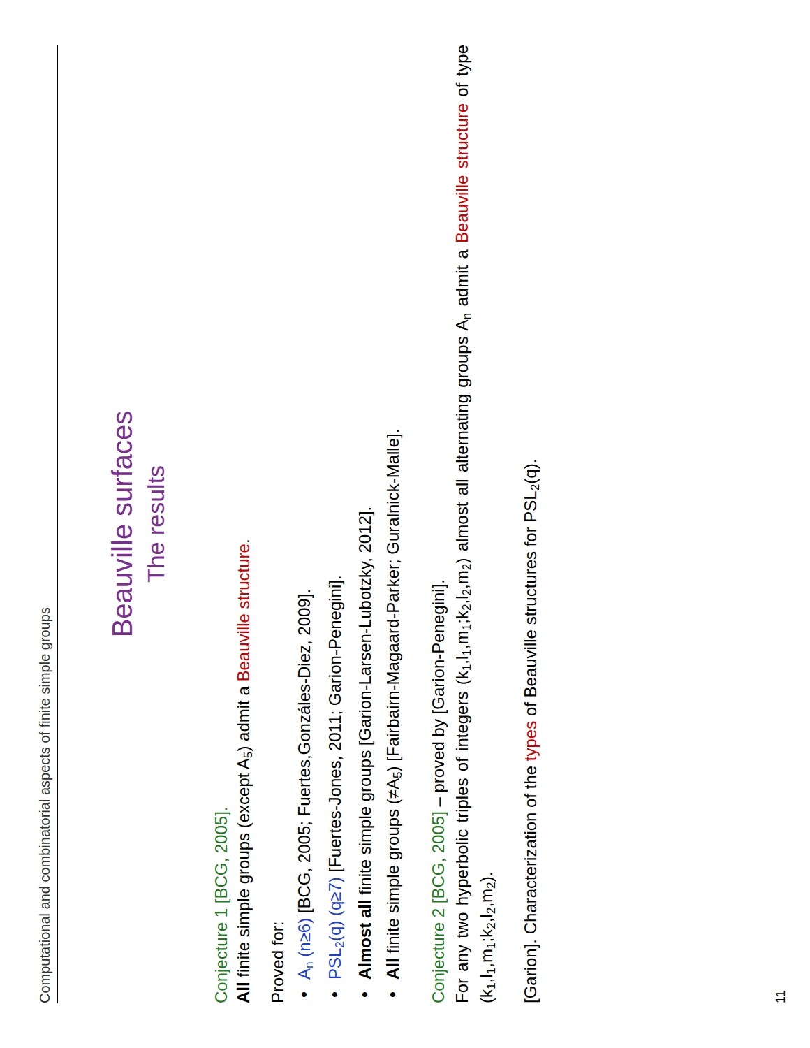Computational and combinatorial aspects of finite simple groups
Beauville surfaces
The results
Conjecture 1 [BCG, 2005].
All finite simple groups (except A5) admit a Beauville structure.
Proved for:
An (n≥6) [BCG, 2005; Fuertes,Gonzáles-Diez, 2009].
PSL2(q) (q≥7) [Fuertes-Jones, 2011; Garion-Penegini].
Almost all finite simple groups [Garion-Larsen-Lubotzky, 2012].
All finite simple groups (≠A5) [Fairbairn-Magaard-Parker; Guralnick-Malle].
Conjecture 2 [BCG, 2005] – proved by [Garion-Penegini].
For any two hyperbolic triples of integers (k1,l1,m1;k2,l2,m2) almost all alternating groups An admit a Beauville structure of type (k1,l1,m1;k2,l2,m2).
[Garion]. Characterization of the types of Beauville structures for PSL2(q).
11